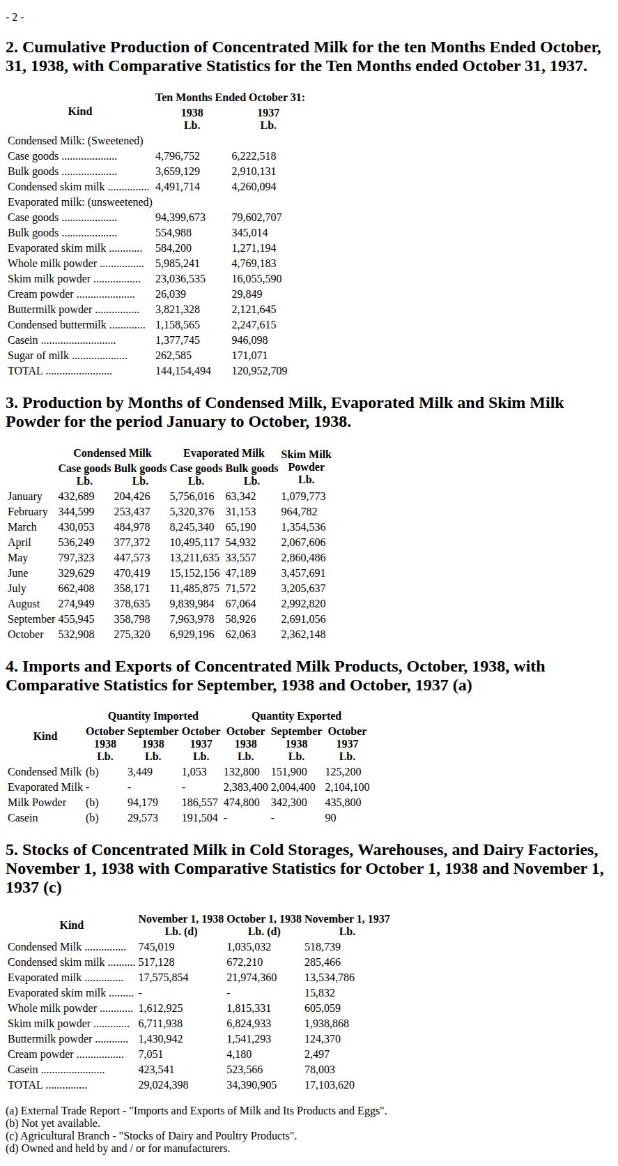- 2 -
2. Cumulative Production of Concentrated Milk for the ten Months Ended October, 31, 1938, with Comparative Statistics for the Ten Months ended October 31, 1937.
| Kind | Ten Months Ended October 31: |
| --- | --- |
| 1938 Lb. | 1937 Lb. |
| Condensed Milk: (Sweetened) | | |
| Case goods .................... | 4,796,752 | 6,222,518 |
| Bulk goods .................... | 3,659,129 | 2,910,131 |
| Condensed skim milk ............... | 4,491,714 | 4,260,094 |
| Evaporated milk: (unsweetened) | | |
| Case goods .................... | 94,399,673 | 79,602,707 |
| Bulk goods .................... | 554,988 | 345,014 |
| Evaporated skim milk ............ | 584,200 | 1,271,194 |
| Whole milk powder ................ | 5,985,241 | 4,769,183 |
| Skim milk powder ................. | 23,036,535 | 16,055,590 |
| Cream powder ..................... | 26,039 | 29,849 |
| Buttermilk powder ................ | 3,821,328 | 2,121,645 |
| Condensed buttermilk ............. | 1,158,565 | 2,247,615 |
| Casein ........................... | 1,377,745 | 946,098 |
| Sugar of milk .................... | 262,585 | 171,071 |
| TOTAL ........................ | 144,154,494 | 120,952,709 |
3. Production by Months of Condensed Milk, Evaporated Milk and Skim Milk Powder for the period January to October, 1938.
| | Condensed Milk | Evaporated Milk | Skim Milk Powder Lb. |
| --- | --- | --- | --- |
| Case goods Lb. | Bulk goods Lb. | Case goods Lb. | Bulk goods Lb. |
| January | 432,689 | 204,426 | 5,756,016 | 63,342 | 1,079,773 |
| February | 344,599 | 253,437 | 5,320,376 | 31,153 | 964,782 |
| March | 430,053 | 484,978 | 8,245,340 | 65,190 | 1,354,536 |
| April | 536,249 | 377,372 | 10,495,117 | 54,932 | 2,067,606 |
| May | 797,323 | 447,573 | 13,211,635 | 33,557 | 2,860,486 |
| June | 329,629 | 470,419 | 15,152,156 | 47,189 | 3,457,691 |
| July | 662,408 | 358,171 | 11,485,875 | 71,572 | 3,205,637 |
| August | 274,949 | 378,635 | 9,839,984 | 67,064 | 2,992,820 |
| September | 455,945 | 358,798 | 7,963,978 | 58,926 | 2,691,056 |
| October | 532,908 | 275,320 | 6,929,196 | 62,063 | 2,362,148 |
4. Imports and Exports of Concentrated Milk Products, October, 1938, with Comparative Statistics for September, 1938 and October, 1937 (a)
| Kind | Quantity Imported | Quantity Exported |
| --- | --- | --- |
| October 1938 Lb. | September 1938 Lb. | October 1937 Lb. | October 1938 Lb. | September 1938 Lb. | October 1937 Lb. |
| Condensed Milk | (b) | 3,449 | 1,053 | 132,800 | 151,900 | 125,200 |
| Evaporated Milk | - | - | - | 2,383,400 | 2,004,400 | 2,104,100 |
| Milk Powder | (b) | 94,179 | 186,557 | 474,800 | 342,300 | 435,800 |
| Casein | (b) | 29,573 | 191,504 | - | - | 90 |
5. Stocks of Concentrated Milk in Cold Storages, Warehouses, and Dairy Factories, November 1, 1938 with Comparative Statistics for October 1, 1938 and November 1, 1937 (c)
| Kind | November 1, 1938 Lb. (d) | October 1, 1938 Lb. (d) | November 1, 1937 Lb. |
| --- | --- | --- | --- |
| Condensed Milk ............... | 745,019 | 1,035,032 | 518,739 |
| Condensed skim milk .......... | 517,128 | 672,210 | 285,466 |
| Evaporated milk .............. | 17,575,854 | 21,974,360 | 13,534,786 |
| Evaporated skim milk ......... | - | - | 15,832 |
| Whole milk powder ............ | 1,612,925 | 1,815,331 | 605,059 |
| Skim milk powder ............. | 6,711,938 | 6,824,933 | 1,938,868 |
| Buttermilk powder ............ | 1,430,942 | 1,541,293 | 124,370 |
| Cream powder ................. | 7,051 | 4,180 | 2,497 |
| Casein ....................... | 423,541 | 523,566 | 78,003 |
| TOTAL ............... | 29,024,398 | 34,390,905 | 17,103,620 |
(a) External Trade Report - "Imports and Exports of Milk and Its Products and Eggs".
(b) Not yet available.
(c) Agricultural Branch - "Stocks of Dairy and Poultry Products".
(d) Owned and held by and / or for manufacturers.